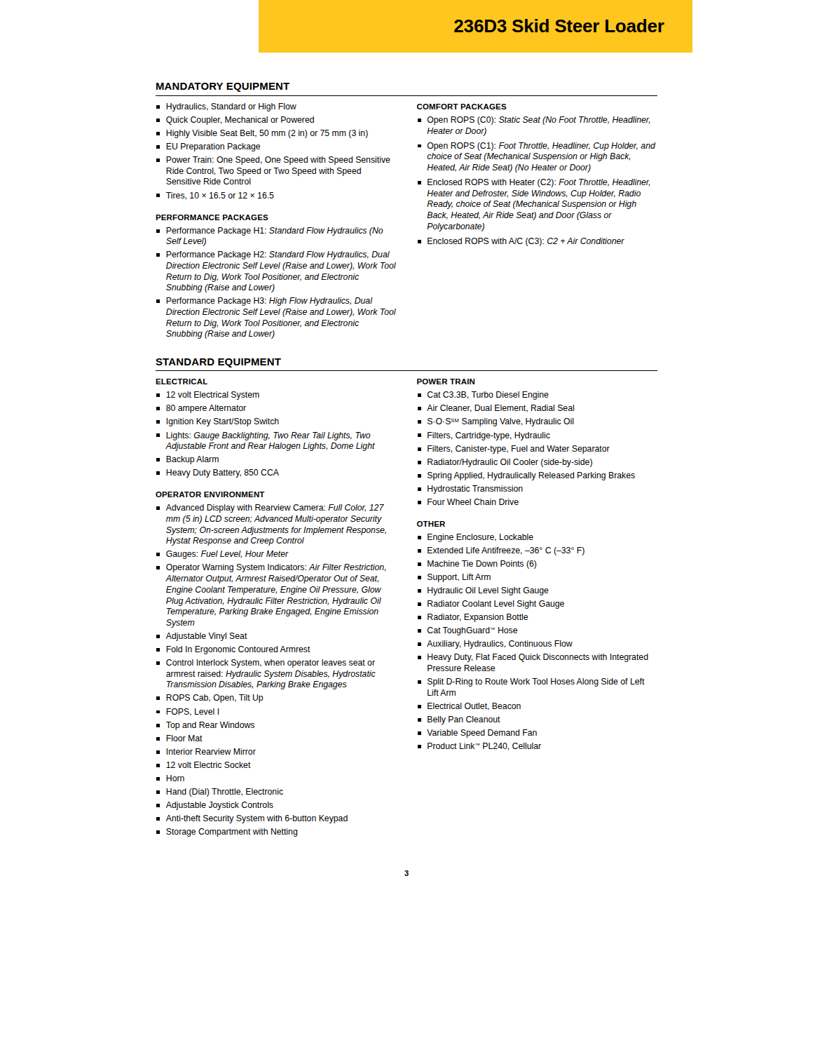236D3 Skid Steer Loader
MANDATORY EQUIPMENT
Hydraulics, Standard or High Flow
Quick Coupler, Mechanical or Powered
Highly Visible Seat Belt, 50 mm (2 in) or 75 mm (3 in)
EU Preparation Package
Power Train: One Speed, One Speed with Speed Sensitive Ride Control, Two Speed or Two Speed with Speed Sensitive Ride Control
Tires, 10 × 16.5 or 12 × 16.5
PERFORMANCE PACKAGES
Performance Package H1: Standard Flow Hydraulics (No Self Level)
Performance Package H2: Standard Flow Hydraulics, Dual Direction Electronic Self Level (Raise and Lower), Work Tool Return to Dig, Work Tool Positioner, and Electronic Snubbing (Raise and Lower)
Performance Package H3: High Flow Hydraulics, Dual Direction Electronic Self Level (Raise and Lower), Work Tool Return to Dig, Work Tool Positioner, and Electronic Snubbing (Raise and Lower)
COMFORT PACKAGES
Open ROPS (C0): Static Seat (No Foot Throttle, Headliner, Heater or Door)
Open ROPS (C1): Foot Throttle, Headliner, Cup Holder, and choice of Seat (Mechanical Suspension or High Back, Heated, Air Ride Seat) (No Heater or Door)
Enclosed ROPS with Heater (C2): Foot Throttle, Headliner, Heater and Defroster, Side Windows, Cup Holder, Radio Ready, choice of Seat (Mechanical Suspension or High Back, Heated, Air Ride Seat) and Door (Glass or Polycarbonate)
Enclosed ROPS with A/C (C3): C2 + Air Conditioner
STANDARD EQUIPMENT
ELECTRICAL
12 volt Electrical System
80 ampere Alternator
Ignition Key Start/Stop Switch
Lights: Gauge Backlighting, Two Rear Tail Lights, Two Adjustable Front and Rear Halogen Lights, Dome Light
Backup Alarm
Heavy Duty Battery, 850 CCA
OPERATOR ENVIRONMENT
Advanced Display with Rearview Camera: Full Color, 127 mm (5 in) LCD screen; Advanced Multi-operator Security System; On-screen Adjustments for Implement Response, Hystat Response and Creep Control
Gauges: Fuel Level, Hour Meter
Operator Warning System Indicators: Air Filter Restriction, Alternator Output, Armrest Raised/Operator Out of Seat, Engine Coolant Temperature, Engine Oil Pressure, Glow Plug Activation, Hydraulic Filter Restriction, Hydraulic Oil Temperature, Parking Brake Engaged, Engine Emission System
Adjustable Vinyl Seat
Fold In Ergonomic Contoured Armrest
Control Interlock System, when operator leaves seat or armrest raised: Hydraulic System Disables, Hydrostatic Transmission Disables, Parking Brake Engages
ROPS Cab, Open, Tilt Up
FOPS, Level I
Top and Rear Windows
Floor Mat
Interior Rearview Mirror
12 volt Electric Socket
Horn
Hand (Dial) Throttle, Electronic
Adjustable Joystick Controls
Anti-theft Security System with 6-button Keypad
Storage Compartment with Netting
POWER TRAIN
Cat C3.3B, Turbo Diesel Engine
Air Cleaner, Dual Element, Radial Seal
S·O·SSM Sampling Valve, Hydraulic Oil
Filters, Cartridge-type, Hydraulic
Filters, Canister-type, Fuel and Water Separator
Radiator/Hydraulic Oil Cooler (side-by-side)
Spring Applied, Hydraulically Released Parking Brakes
Hydrostatic Transmission
Four Wheel Chain Drive
OTHER
Engine Enclosure, Lockable
Extended Life Antifreeze, –36° C (–33° F)
Machine Tie Down Points (6)
Support, Lift Arm
Hydraulic Oil Level Sight Gauge
Radiator Coolant Level Sight Gauge
Radiator, Expansion Bottle
Cat ToughGuard™ Hose
Auxiliary, Hydraulics, Continuous Flow
Heavy Duty, Flat Faced Quick Disconnects with Integrated Pressure Release
Split D-Ring to Route Work Tool Hoses Along Side of Left Lift Arm
Electrical Outlet, Beacon
Belly Pan Cleanout
Variable Speed Demand Fan
Product Link™ PL240, Cellular
3